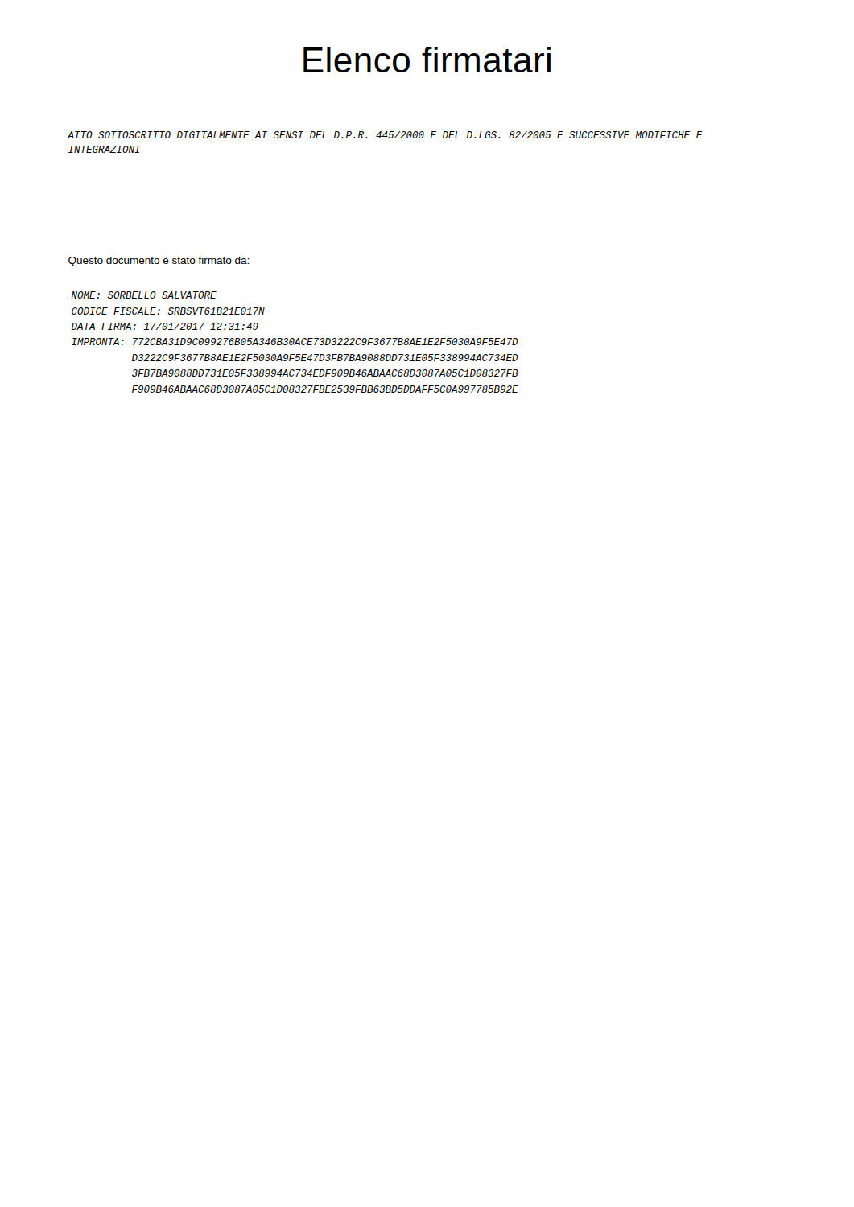Elenco firmatari
ATTO SOTTOSCRITTO DIGITALMENTE AI SENSI DEL D.P.R. 445/2000 E DEL D.LGS. 82/2005 E SUCCESSIVE MODIFICHE E
INTEGRAZIONI
Questo documento è stato firmato da:
NOME: SORBELLO SALVATORE
CODICE FISCALE: SRBSVT61B21E017N
DATA FIRMA: 17/01/2017 12:31:49
IMPRONTA: 772CBA31D9C099276B05A346B30ACE73D3222C9F3677B8AE1E2F5030A9F5E47D
D3222C9F3677B8AE1E2F5030A9F5E47D3FB7BA9088DD731E05F338994AC734ED
3FB7BA9088DD731E05F338994AC734EDF909B46ABAAC68D3087A05C1D08327FB
F909B46ABAAC68D3087A05C1D08327FBE2539FBB63BD5DDAFF5C0A997785B92E